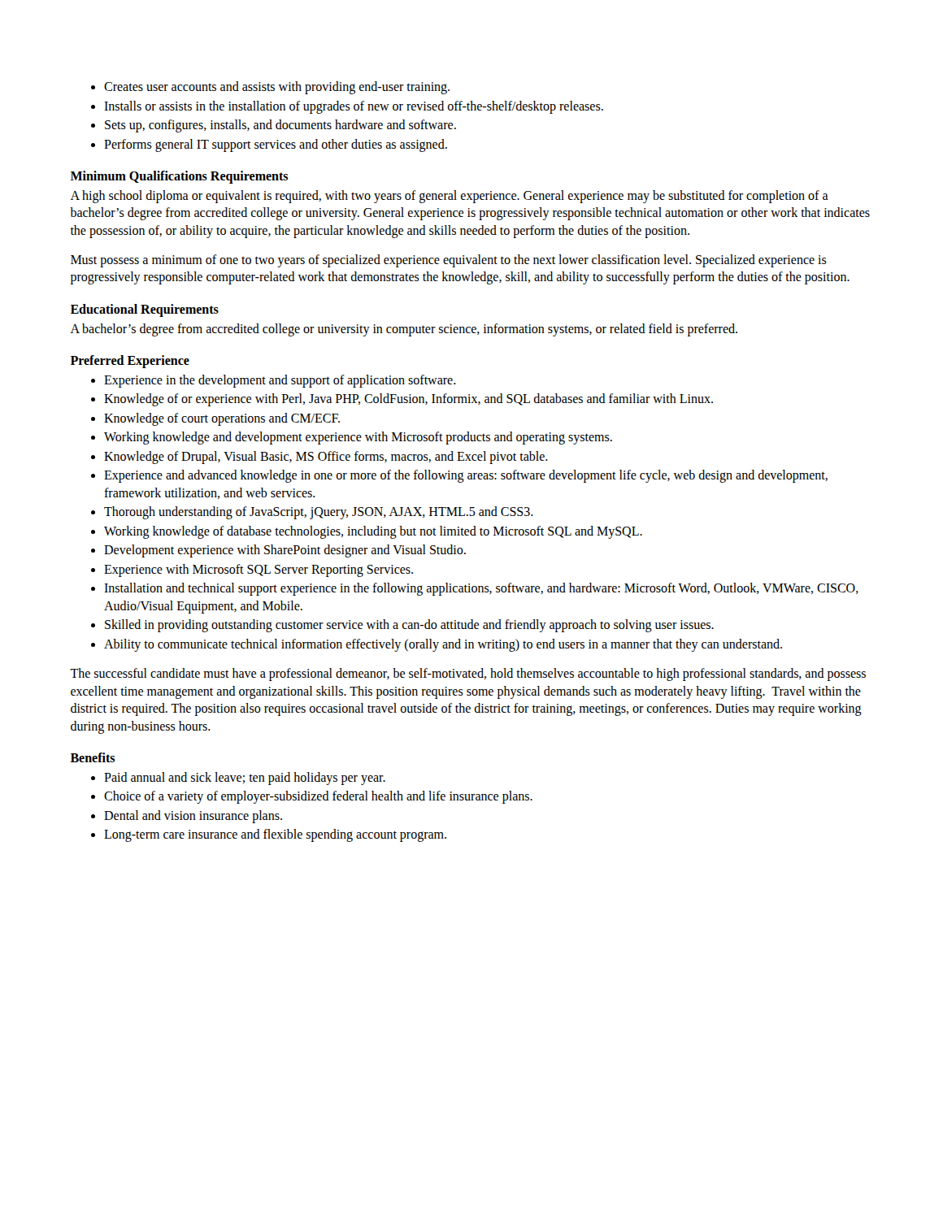Creates user accounts and assists with providing end-user training.
Installs or assists in the installation of upgrades of new or revised off-the-shelf/desktop releases.
Sets up, configures, installs, and documents hardware and software.
Performs general IT support services and other duties as assigned.
Minimum Qualifications Requirements
A high school diploma or equivalent is required, with two years of general experience. General experience may be substituted for completion of a bachelor’s degree from accredited college or university. General experience is progressively responsible technical automation or other work that indicates the possession of, or ability to acquire, the particular knowledge and skills needed to perform the duties of the position.
Must possess a minimum of one to two years of specialized experience equivalent to the next lower classification level. Specialized experience is progressively responsible computer-related work that demonstrates the knowledge, skill, and ability to successfully perform the duties of the position.
Educational Requirements
A bachelor’s degree from accredited college or university in computer science, information systems, or related field is preferred.
Preferred Experience
Experience in the development and support of application software.
Knowledge of or experience with Perl, Java PHP, ColdFusion, Informix, and SQL databases and familiar with Linux.
Knowledge of court operations and CM/ECF.
Working knowledge and development experience with Microsoft products and operating systems.
Knowledge of Drupal, Visual Basic, MS Office forms, macros, and Excel pivot table.
Experience and advanced knowledge in one or more of the following areas: software development life cycle, web design and development, framework utilization, and web services.
Thorough understanding of JavaScript, jQuery, JSON, AJAX, HTML.5 and CSS3.
Working knowledge of database technologies, including but not limited to Microsoft SQL and MySQL.
Development experience with SharePoint designer and Visual Studio.
Experience with Microsoft SQL Server Reporting Services.
Installation and technical support experience in the following applications, software, and hardware: Microsoft Word, Outlook, VMWare, CISCO, Audio/Visual Equipment, and Mobile.
Skilled in providing outstanding customer service with a can-do attitude and friendly approach to solving user issues.
Ability to communicate technical information effectively (orally and in writing) to end users in a manner that they can understand.
The successful candidate must have a professional demeanor, be self-motivated, hold themselves accountable to high professional standards, and possess excellent time management and organizational skills. This position requires some physical demands such as moderately heavy lifting. Travel within the district is required. The position also requires occasional travel outside of the district for training, meetings, or conferences. Duties may require working during non-business hours.
Benefits
Paid annual and sick leave; ten paid holidays per year.
Choice of a variety of employer-subsidized federal health and life insurance plans.
Dental and vision insurance plans.
Long-term care insurance and flexible spending account program.